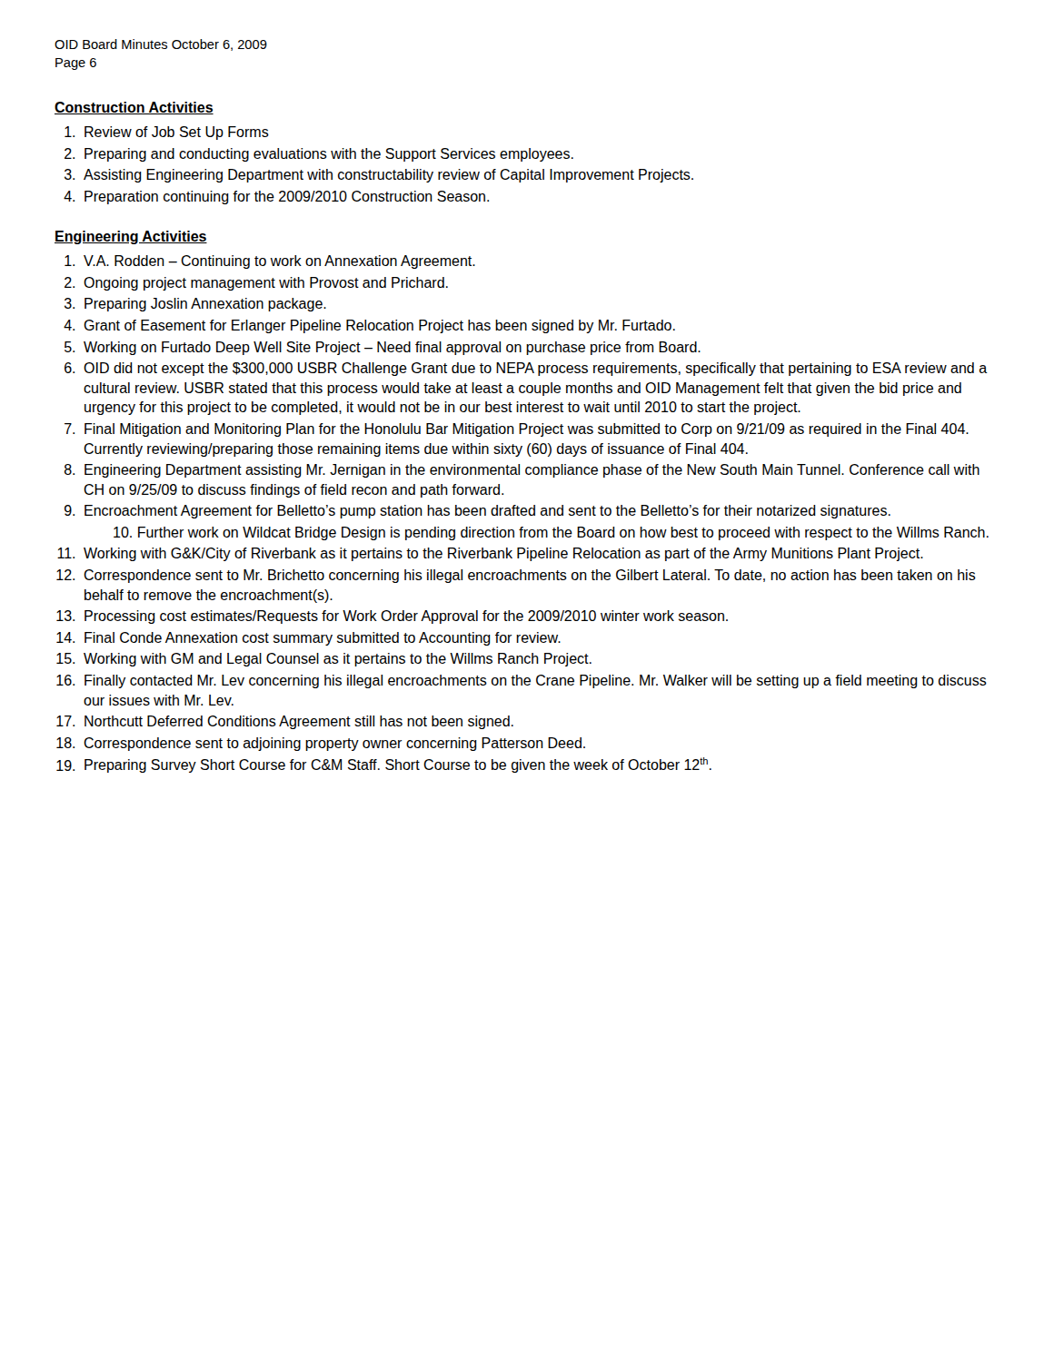OID Board Minutes October 6, 2009
Page 6
Construction Activities
Review of Job Set Up Forms
Preparing and conducting evaluations with the Support Services employees.
Assisting Engineering Department with constructability review of Capital Improvement Projects.
Preparation continuing for the 2009/2010 Construction Season.
Engineering Activities
V.A. Rodden – Continuing to work on Annexation Agreement.
Ongoing project management with Provost and Prichard.
Preparing Joslin Annexation package.
Grant of Easement for Erlanger Pipeline Relocation Project has been signed by Mr. Furtado.
Working on Furtado Deep Well Site Project – Need final approval on purchase price from Board.
OID did not except the $300,000 USBR Challenge Grant due to NEPA process requirements, specifically that pertaining to ESA review and a cultural review. USBR stated that this process would take at least a couple months and OID Management felt that given the bid price and urgency for this project to be completed, it would not be in our best interest to wait until 2010 to start the project.
Final Mitigation and Monitoring Plan for the Honolulu Bar Mitigation Project was submitted to Corp on 9/21/09 as required in the Final 404. Currently reviewing/preparing those remaining items due within sixty (60) days of issuance of Final 404.
Engineering Department assisting Mr. Jernigan in the environmental compliance phase of the New South Main Tunnel. Conference call with CH on 9/25/09 to discuss findings of field recon and path forward.
Encroachment Agreement for Belletto’s pump station has been drafted and sent to the Belletto’s for their notarized signatures.
10. Further work on Wildcat Bridge Design is pending direction from the Board on how best to proceed with respect to the Willms Ranch.
Working with G&K/City of Riverbank as it pertains to the Riverbank Pipeline Relocation as part of the Army Munitions Plant Project.
Correspondence sent to Mr. Brichetto concerning his illegal encroachments on the Gilbert Lateral. To date, no action has been taken on his behalf to remove the encroachment(s).
Processing cost estimates/Requests for Work Order Approval for the 2009/2010 winter work season.
Final Conde Annexation cost summary submitted to Accounting for review.
Working with GM and Legal Counsel as it pertains to the Willms Ranch Project.
Finally contacted Mr. Lev concerning his illegal encroachments on the Crane Pipeline. Mr. Walker will be setting up a field meeting to discuss our issues with Mr. Lev.
Northcutt Deferred Conditions Agreement still has not been signed.
Correspondence sent to adjoining property owner concerning Patterson Deed.
Preparing Survey Short Course for C&M Staff. Short Course to be given the week of October 12th.